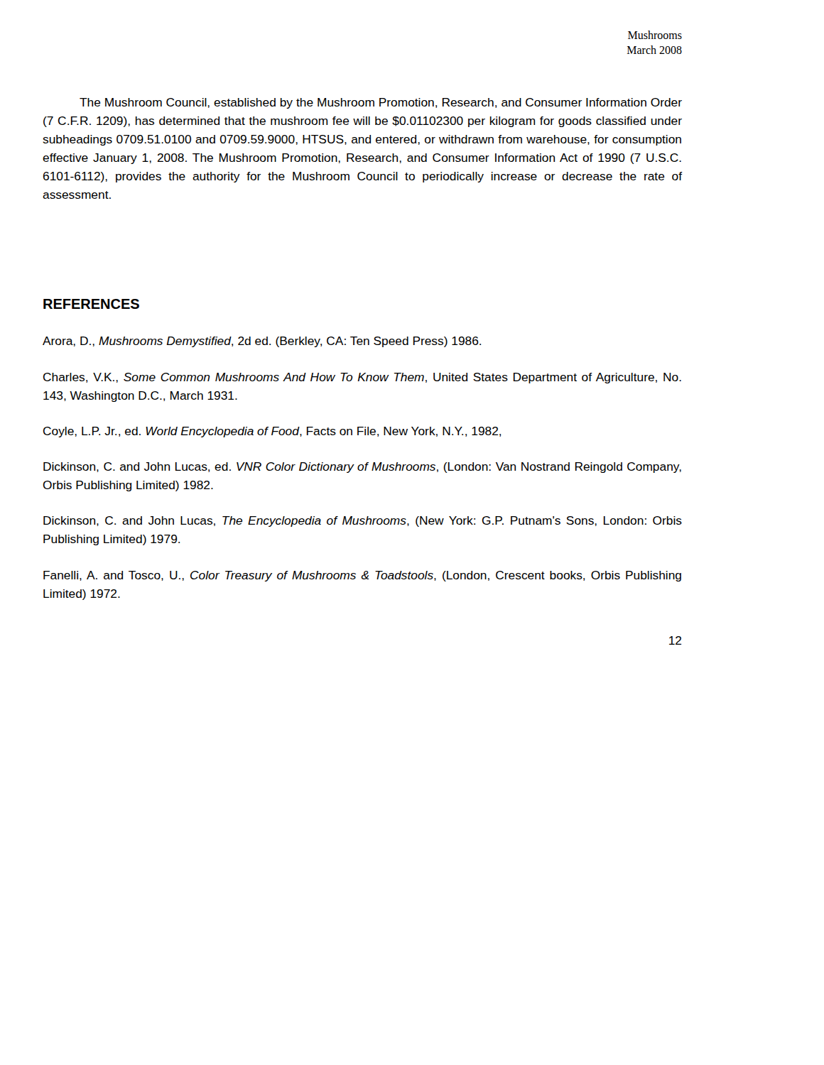Mushrooms
March 2008
The Mushroom Council, established by the Mushroom Promotion, Research, and Consumer Information Order (7 C.F.R. 1209), has determined that the mushroom fee will be $0.01102300 per kilogram for goods classified under subheadings 0709.51.0100 and 0709.59.9000, HTSUS, and entered, or withdrawn from warehouse, for consumption effective January 1, 2008. The Mushroom Promotion, Research, and Consumer Information Act of 1990 (7 U.S.C. 6101-6112), provides the authority for the Mushroom Council to periodically increase or decrease the rate of assessment.
REFERENCES
Arora, D., Mushrooms Demystified, 2d ed. (Berkley, CA: Ten Speed Press) 1986.
Charles, V.K., Some Common Mushrooms And How To Know Them, United States Department of Agriculture, No. 143, Washington D.C., March 1931.
Coyle, L.P. Jr., ed. World Encyclopedia of Food, Facts on File, New York, N.Y., 1982,
Dickinson, C. and John Lucas, ed. VNR Color Dictionary of Mushrooms, (London: Van Nostrand Reingold Company, Orbis Publishing Limited) 1982.
Dickinson, C. and John Lucas, The Encyclopedia of Mushrooms, (New York: G.P. Putnam's Sons, London: Orbis Publishing Limited) 1979.
Fanelli, A. and Tosco, U., Color Treasury of Mushrooms & Toadstools, (London, Crescent books, Orbis Publishing Limited) 1972.
12